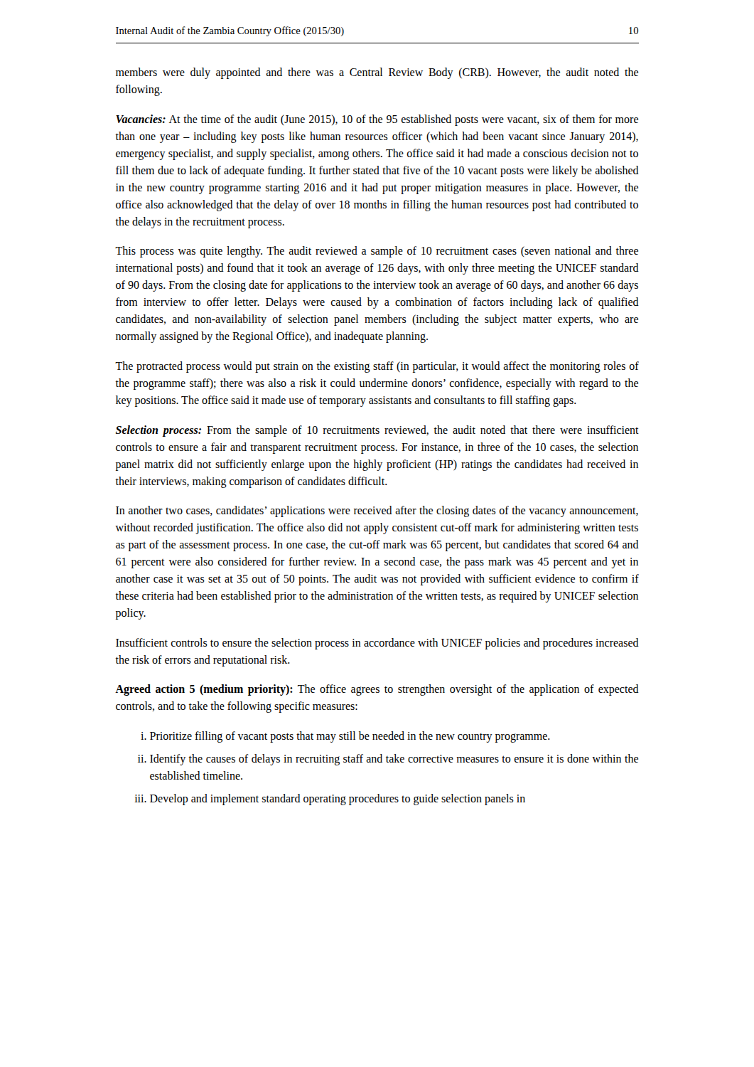Internal Audit of the Zambia Country Office (2015/30) 10
members were duly appointed and there was a Central Review Body (CRB). However, the audit noted the following.
Vacancies: At the time of the audit (June 2015), 10 of the 95 established posts were vacant, six of them for more than one year – including key posts like human resources officer (which had been vacant since January 2014), emergency specialist, and supply specialist, among others. The office said it had made a conscious decision not to fill them due to lack of adequate funding. It further stated that five of the 10 vacant posts were likely be abolished in the new country programme starting 2016 and it had put proper mitigation measures in place. However, the office also acknowledged that the delay of over 18 months in filling the human resources post had contributed to the delays in the recruitment process.
This process was quite lengthy. The audit reviewed a sample of 10 recruitment cases (seven national and three international posts) and found that it took an average of 126 days, with only three meeting the UNICEF standard of 90 days. From the closing date for applications to the interview took an average of 60 days, and another 66 days from interview to offer letter. Delays were caused by a combination of factors including lack of qualified candidates, and non-availability of selection panel members (including the subject matter experts, who are normally assigned by the Regional Office), and inadequate planning.
The protracted process would put strain on the existing staff (in particular, it would affect the monitoring roles of the programme staff); there was also a risk it could undermine donors’ confidence, especially with regard to the key positions. The office said it made use of temporary assistants and consultants to fill staffing gaps.
Selection process: From the sample of 10 recruitments reviewed, the audit noted that there were insufficient controls to ensure a fair and transparent recruitment process. For instance, in three of the 10 cases, the selection panel matrix did not sufficiently enlarge upon the highly proficient (HP) ratings the candidates had received in their interviews, making comparison of candidates difficult.
In another two cases, candidates’ applications were received after the closing dates of the vacancy announcement, without recorded justification. The office also did not apply consistent cut-off mark for administering written tests as part of the assessment process. In one case, the cut-off mark was 65 percent, but candidates that scored 64 and 61 percent were also considered for further review. In a second case, the pass mark was 45 percent and yet in another case it was set at 35 out of 50 points. The audit was not provided with sufficient evidence to confirm if these criteria had been established prior to the administration of the written tests, as required by UNICEF selection policy.
Insufficient controls to ensure the selection process in accordance with UNICEF policies and procedures increased the risk of errors and reputational risk.
Agreed action 5 (medium priority): The office agrees to strengthen oversight of the application of expected controls, and to take the following specific measures:
Prioritize filling of vacant posts that may still be needed in the new country programme.
Identify the causes of delays in recruiting staff and take corrective measures to ensure it is done within the established timeline.
Develop and implement standard operating procedures to guide selection panels in